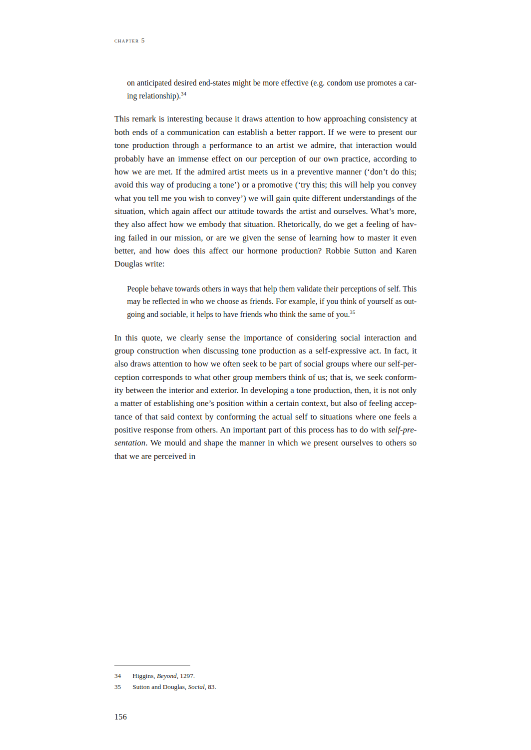Chapter 5
on anticipated desired end-states might be more effective (e.g. condom use promotes a caring relationship).34
This remark is interesting because it draws attention to how approaching consistency at both ends of a communication can establish a better rapport. If we were to present our tone production through a performance to an artist we admire, that interaction would probably have an immense effect on our perception of our own practice, according to how we are met. If the admired artist meets us in a preventive manner (‘don’t do this; avoid this way of producing a tone’) or a promotive (‘try this; this will help you convey what you tell me you wish to convey’) we will gain quite different understandings of the situation, which again affect our attitude towards the artist and ourselves. What’s more, they also affect how we embody that situation. Rhetorically, do we get a feeling of having failed in our mission, or are we given the sense of learning how to master it even better, and how does this affect our hormone production? Robbie Sutton and Karen Douglas write:
People behave towards others in ways that help them validate their perceptions of self. This may be reflected in who we choose as friends. For example, if you think of yourself as outgoing and sociable, it helps to have friends who think the same of you.35
In this quote, we clearly sense the importance of considering social interaction and group construction when discussing tone production as a self-expressive act. In fact, it also draws attention to how we often seek to be part of social groups where our self-perception corresponds to what other group members think of us; that is, we seek conformity between the interior and exterior. In developing a tone production, then, it is not only a matter of establishing one’s position within a certain context, but also of feeling acceptance of that said context by conforming the actual self to situations where one feels a positive response from others. An important part of this process has to do with self-presentation. We mould and shape the manner in which we present ourselves to others so that we are perceived in
34 Higgins, Beyond, 1297.
35 Sutton and Douglas, Social, 83.
156